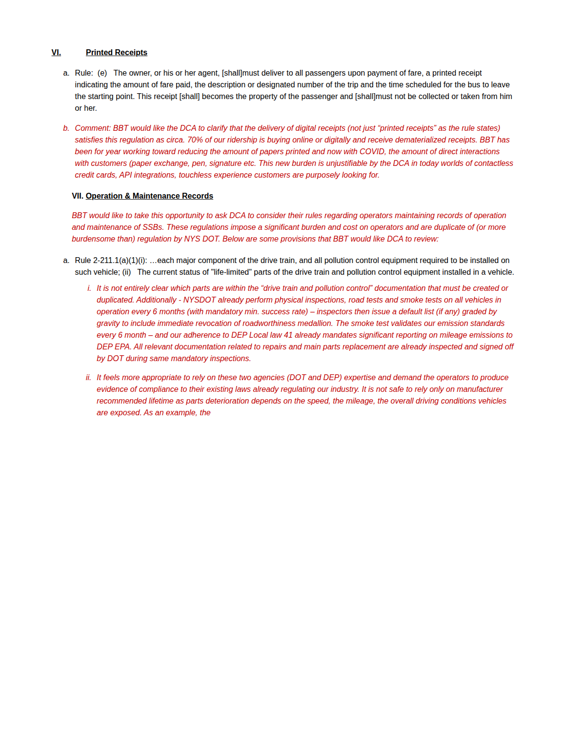VI.
Printed Receipts
Rule: (e) The owner, or his or her agent, [shall]must deliver to all passengers upon payment of fare, a printed receipt indicating the amount of fare paid, the description or designated number of the trip and the time scheduled for the bus to leave the starting point. This receipt [shall] becomes the property of the passenger and [shall]must not be collected or taken from him or her.
Comment: BBT would like the DCA to clarify that the delivery of digital receipts (not just “printed receipts” as the rule states) satisfies this regulation as circa. 70% of our ridership is buying online or digitally and receive dematerialized receipts. BBT has been for year working toward reducing the amount of papers printed and now with COVID, the amount of direct interactions with customers (paper exchange, pen, signature etc. This new burden is unjustifiable by the DCA in today worlds of contactless credit cards, API integrations, touchless experience customers are purposely looking for.
VII. Operation & Maintenance Records
BBT would like to take this opportunity to ask DCA to consider their rules regarding operators maintaining records of operation and maintenance of SSBs. These regulations impose a significant burden and cost on operators and are duplicate of (or more burdensome than) regulation by NYS DOT. Below are some provisions that BBT would like DCA to review:
Rule 2-211.1(a)(1)(i): …each major component of the drive train, and all pollution control equipment required to be installed on such vehicle; (ii) The current status of "life-limited" parts of the drive train and pollution control equipment installed in a vehicle.
It is not entirely clear which parts are within the “drive train and pollution control” documentation that must be created or duplicated. Additionally - NYSDOT already perform physical inspections, road tests and smoke tests on all vehicles in operation every 6 months (with mandatory min. success rate) – inspectors then issue a default list (if any) graded by gravity to include immediate revocation of roadworthiness medallion. The smoke test validates our emission standards every 6 month – and our adherence to DEP Local law 41 already mandates significant reporting on mileage emissions to DEP EPA. All relevant documentation related to repairs and main parts replacement are already inspected and signed off by DOT during same mandatory inspections.
It feels more appropriate to rely on these two agencies (DOT and DEP) expertise and demand the operators to produce evidence of compliance to their existing laws already regulating our industry. It is not safe to rely only on manufacturer recommended lifetime as parts deterioration depends on the speed, the mileage, the overall driving conditions vehicles are exposed. As an example, the